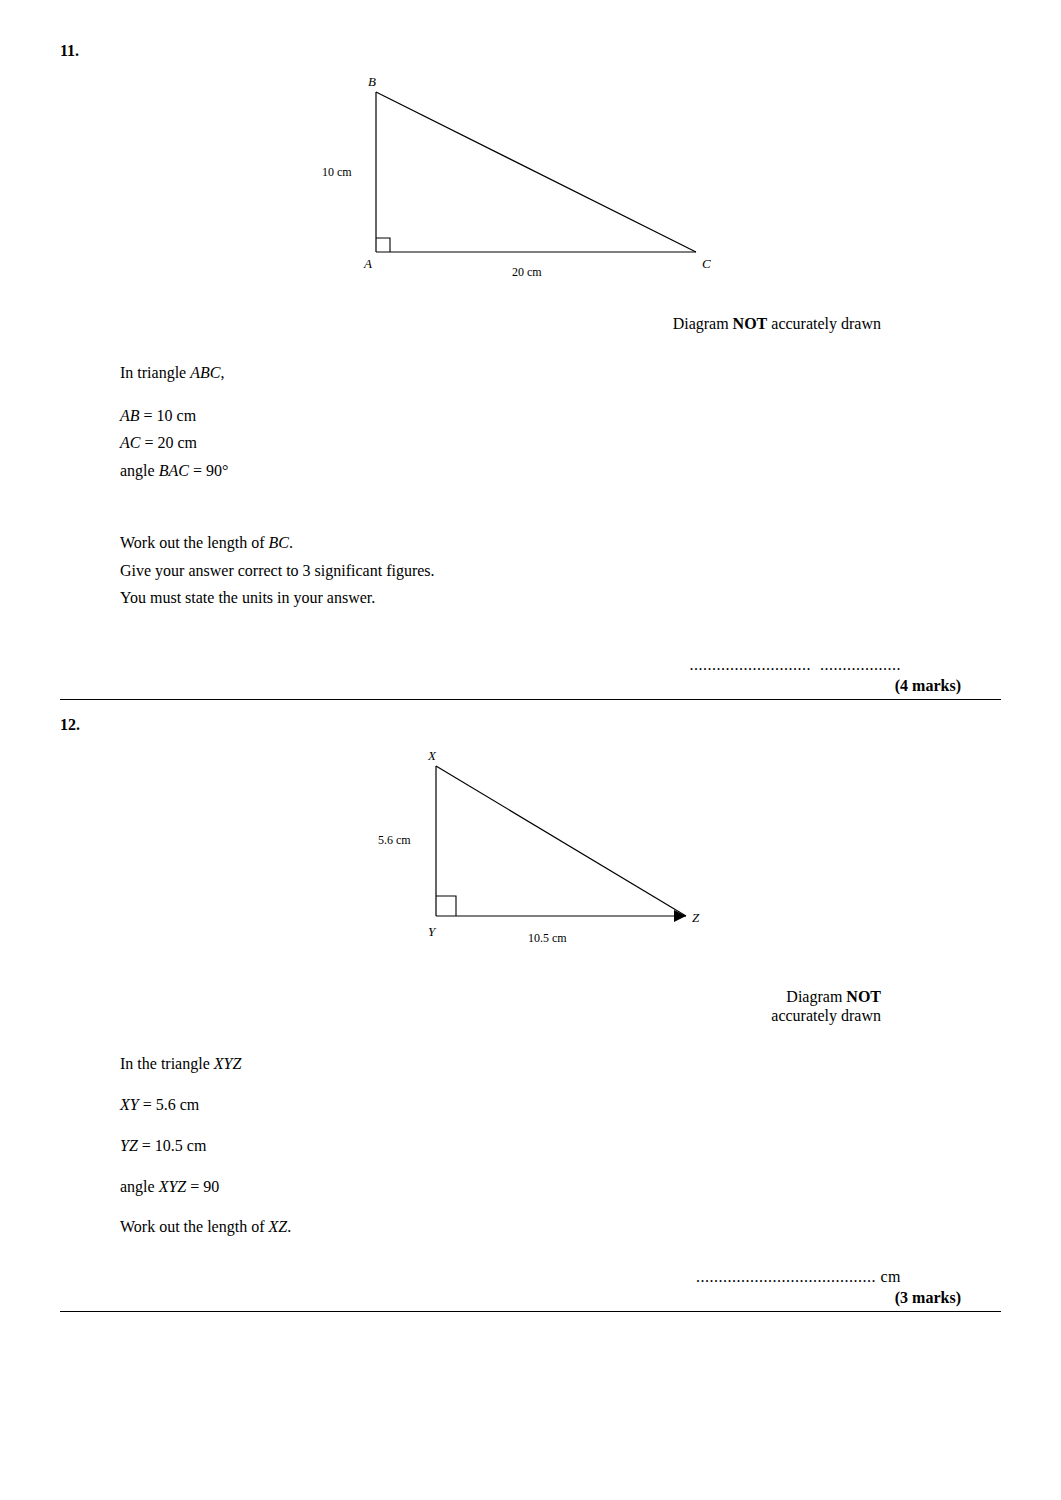11.
B A C 10 cm 20 cm
Diagram NOT accurately drawn
In triangle ABC,
AB = 10 cm
AC = 20 cm
angle BAC = 90°
Work out the length of BC.
Give your answer correct to 3 significant figures.
You must state the units in your answer.
........................... ..................
(4 marks)
12.
X Y Z 5.6 cm 10.5 cm
Diagram NOT
accurately drawn
In the triangle XYZ
XY = 5.6 cm
YZ = 10.5 cm
angle XYZ = 90
Work out the length of XZ.
........................................ cm
(3 marks)